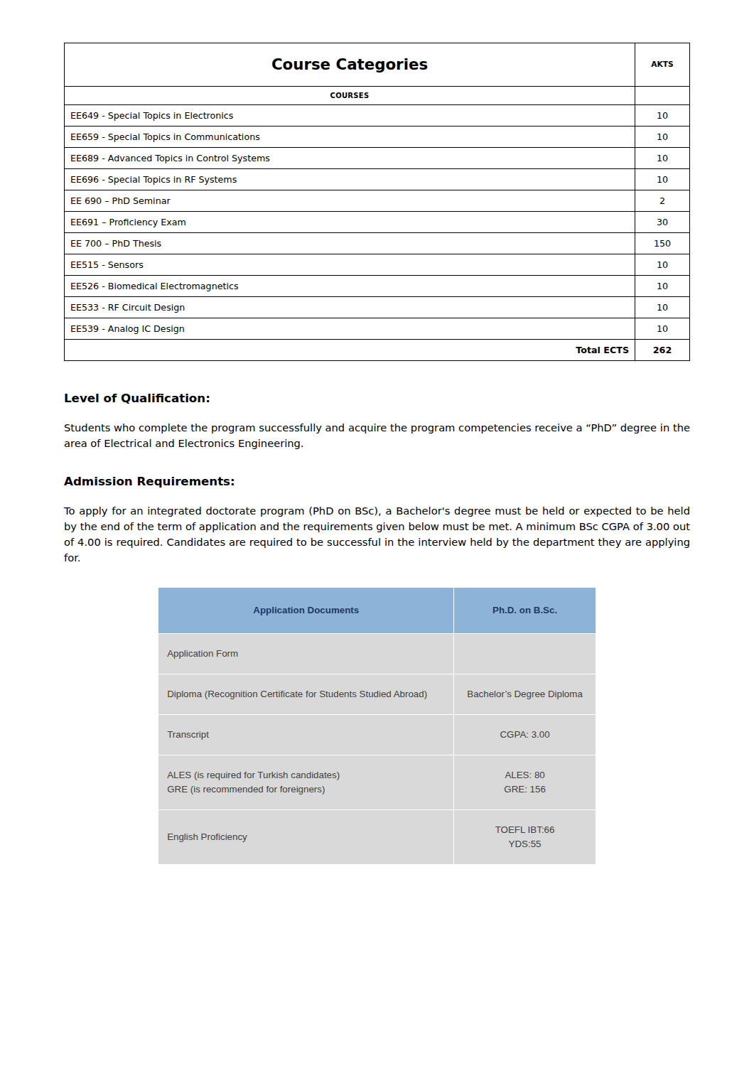| Course Categories | AKTS |
| --- | --- |
| COURSES | |
| EE649 - Special Topics in Electronics | 10 |
| EE659 - Special Topics in Communications | 10 |
| EE689 - Advanced Topics in Control Systems | 10 |
| EE696 - Special Topics in RF Systems | 10 |
| EE 690 – PhD Seminar | 2 |
| EE691 – Proficiency Exam | 30 |
| EE 700 – PhD Thesis | 150 |
| EE515 - Sensors | 10 |
| EE526 - Biomedical Electromagnetics | 10 |
| EE533 - RF Circuit Design | 10 |
| EE539 - Analog IC Design | 10 |
| Total ECTS | 262 |
Level of Qualification:
Students who complete the program successfully and acquire the program competencies receive a “PhD” degree in the area of Electrical and Electronics Engineering.
Admission Requirements:
To apply for an integrated doctorate program (PhD on BSc), a Bachelor's degree must be held or expected to be held by the end of the term of application and the requirements given below must be met. A minimum BSc CGPA of 3.00 out of 4.00 is required. Candidates are required to be successful in the interview held by the department they are applying for.
| Application Documents | Ph.D. on B.Sc. |
| --- | --- |
| Application Form | |
| Diploma (Recognition Certificate for Students Studied Abroad) | Bachelor’s Degree Diploma |
| Transcript | CGPA: 3.00 |
| ALES (is required for Turkish candidates) GRE (is recommended for foreigners) | ALES: 80 GRE: 156 |
| English Proficiency | TOEFL IBT:66 YDS:55 |